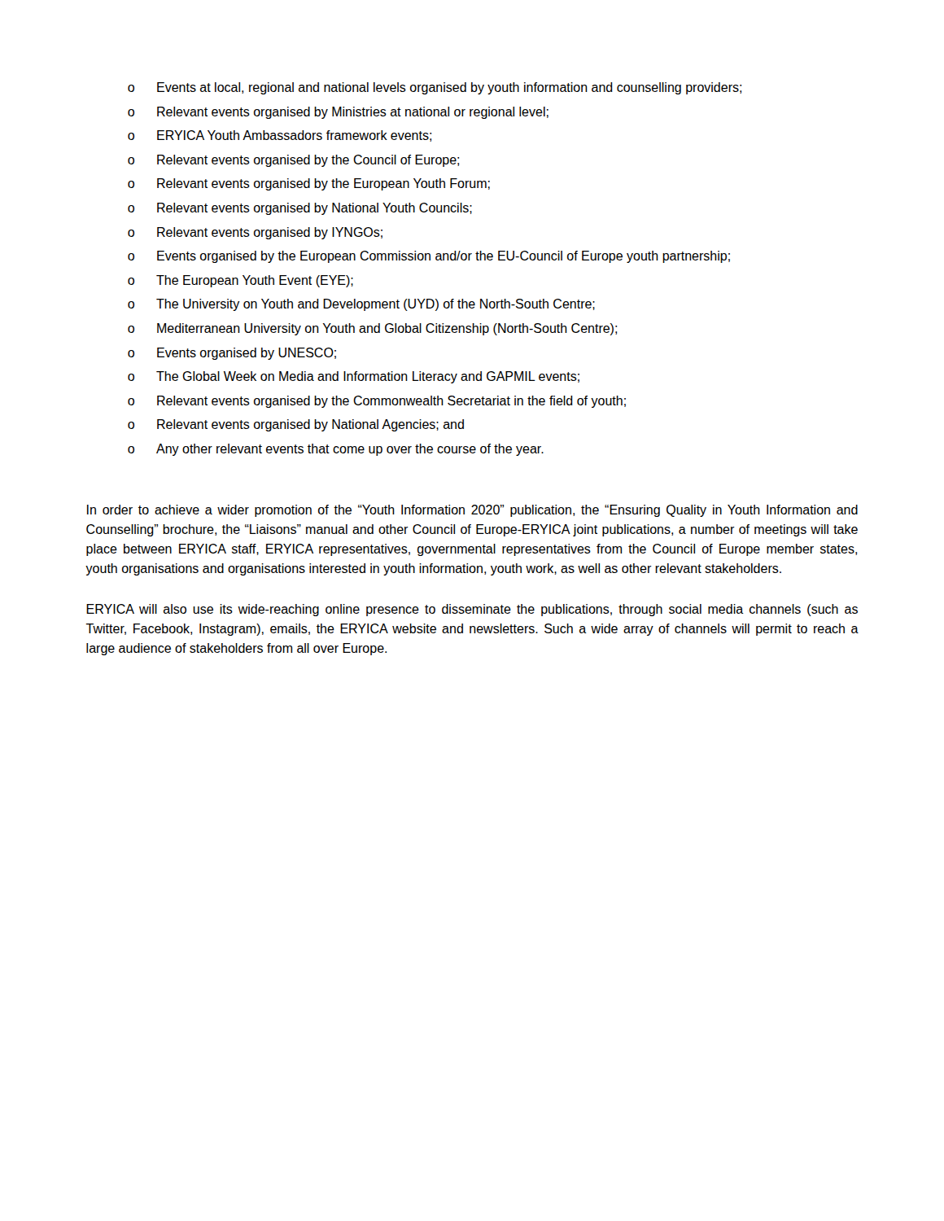Events at local, regional and national levels organised by youth information and counselling providers;
Relevant events organised by Ministries at national or regional level;
ERYICA Youth Ambassadors framework events;
Relevant events organised by the Council of Europe;
Relevant events organised by the European Youth Forum;
Relevant events organised by National Youth Councils;
Relevant events organised by IYNGOs;
Events organised by the European Commission and/or the EU-Council of Europe youth partnership;
The European Youth Event (EYE);
The University on Youth and Development (UYD) of the North-South Centre;
Mediterranean University on Youth and Global Citizenship (North-South Centre);
Events organised by UNESCO;
The Global Week on Media and Information Literacy and GAPMIL events;
Relevant events organised by the Commonwealth Secretariat in the field of youth;
Relevant events organised by National Agencies; and
Any other relevant events that come up over the course of the year.
In order to achieve a wider promotion of the “Youth Information 2020” publication, the “Ensuring Quality in Youth Information and Counselling” brochure, the “Liaisons” manual and other Council of Europe-ERYICA joint publications, a number of meetings will take place between ERYICA staff, ERYICA representatives, governmental representatives from the Council of Europe member states, youth organisations and organisations interested in youth information, youth work, as well as other relevant stakeholders.
ERYICA will also use its wide-reaching online presence to disseminate the publications, through social media channels (such as Twitter, Facebook, Instagram), emails, the ERYICA website and newsletters. Such a wide array of channels will permit to reach a large audience of stakeholders from all over Europe.